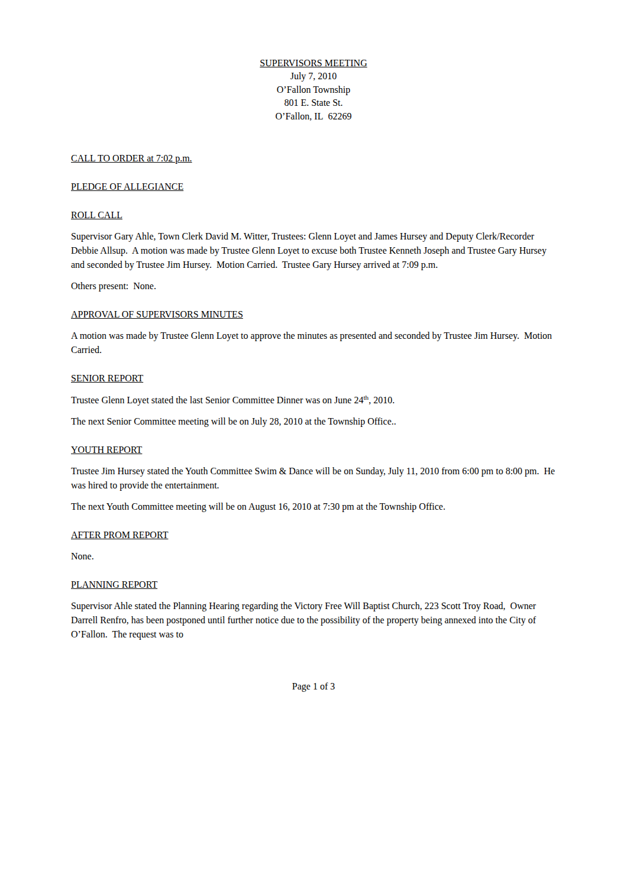SUPERVISORS MEETING
July 7, 2010
O’Fallon Township
801 E. State St.
O’Fallon, IL 62269
CALL TO ORDER at 7:02 p.m.
PLEDGE OF ALLEGIANCE
ROLL CALL
Supervisor Gary Ahle, Town Clerk David M. Witter, Trustees: Glenn Loyet and James Hursey and Deputy Clerk/Recorder Debbie Allsup. A motion was made by Trustee Glenn Loyet to excuse both Trustee Kenneth Joseph and Trustee Gary Hursey and seconded by Trustee Jim Hursey. Motion Carried. Trustee Gary Hursey arrived at 7:09 p.m.
Others present: None.
APPROVAL OF SUPERVISORS MINUTES
A motion was made by Trustee Glenn Loyet to approve the minutes as presented and seconded by Trustee Jim Hursey. Motion Carried.
SENIOR REPORT
Trustee Glenn Loyet stated the last Senior Committee Dinner was on June 24th, 2010.
The next Senior Committee meeting will be on July 28, 2010 at the Township Office..
YOUTH REPORT
Trustee Jim Hursey stated the Youth Committee Swim & Dance will be on Sunday, July 11, 2010 from 6:00 pm to 8:00 pm. He was hired to provide the entertainment.
The next Youth Committee meeting will be on August 16, 2010 at 7:30 pm at the Township Office.
AFTER PROM REPORT
None.
PLANNING REPORT
Supervisor Ahle stated the Planning Hearing regarding the Victory Free Will Baptist Church, 223 Scott Troy Road, Owner Darrell Renfro, has been postponed until further notice due to the possibility of the property being annexed into the City of O’Fallon. The request was to
Page 1 of 3